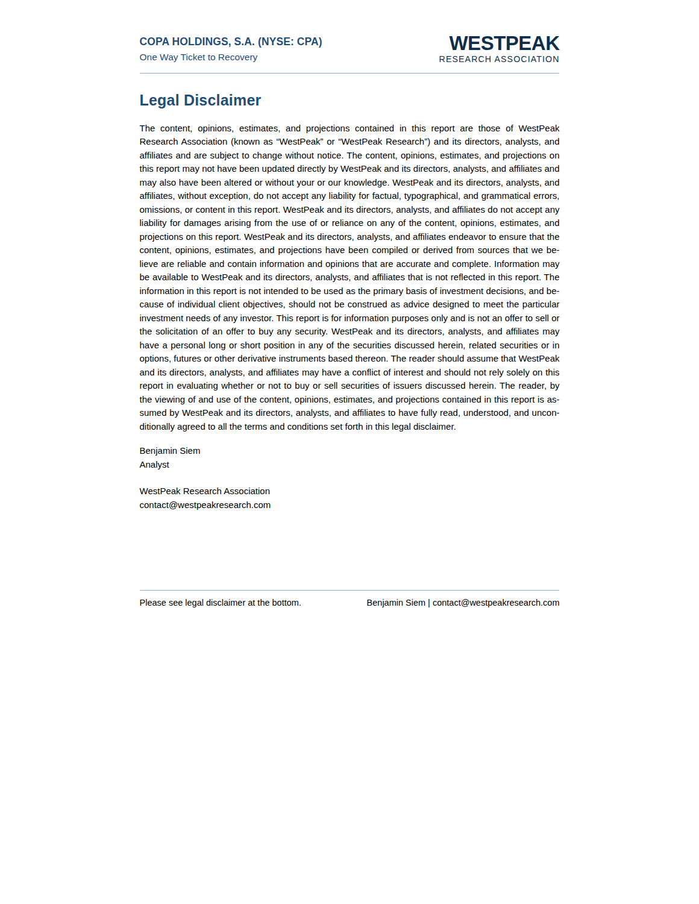COPA HOLDINGS, S.A. (NYSE: CPA)
One Way Ticket to Recovery
WESTPEAK RESEARCH ASSOCIATION
Legal Disclaimer
The content, opinions, estimates, and projections contained in this report are those of WestPeak Research Association (known as “WestPeak” or “WestPeak Research”) and its directors, analysts, and affiliates and are subject to change without notice. The content, opinions, estimates, and projections on this report may not have been updated directly by WestPeak and its directors, analysts, and affiliates and may also have been altered or without your or our knowledge. WestPeak and its directors, analysts, and affiliates, without exception, do not accept any liability for factual, typographical, and grammatical errors, omissions, or content in this report. WestPeak and its directors, analysts, and affiliates do not accept any liability for damages arising from the use of or reliance on any of the content, opinions, estimates, and projections on this report. WestPeak and its directors, analysts, and affiliates endeavor to ensure that the content, opinions, estimates, and projections have been compiled or derived from sources that we believe are reliable and contain information and opinions that are accurate and complete. Information may be available to WestPeak and its directors, analysts, and affiliates that is not reflected in this report. The information in this report is not intended to be used as the primary basis of investment decisions, and because of individual client objectives, should not be construed as advice designed to meet the particular investment needs of any investor. This report is for information purposes only and is not an offer to sell or the solicitation of an offer to buy any security. WestPeak and its directors, analysts, and affiliates may have a personal long or short position in any of the securities discussed herein, related securities or in options, futures or other derivative instruments based thereon. The reader should assume that WestPeak and its directors, analysts, and affiliates may have a conflict of interest and should not rely solely on this report in evaluating whether or not to buy or sell securities of issuers discussed herein. The reader, by the viewing of and use of the content, opinions, estimates, and projections contained in this report is assumed by WestPeak and its directors, analysts, and affiliates to have fully read, understood, and unconditionally agreed to all the terms and conditions set forth in this legal disclaimer.
Benjamin Siem
Analyst
WestPeak Research Association
contact@westpeakresearch.com
Please see legal disclaimer at the bottom.
Benjamin Siem | contact@westpeakresearch.com